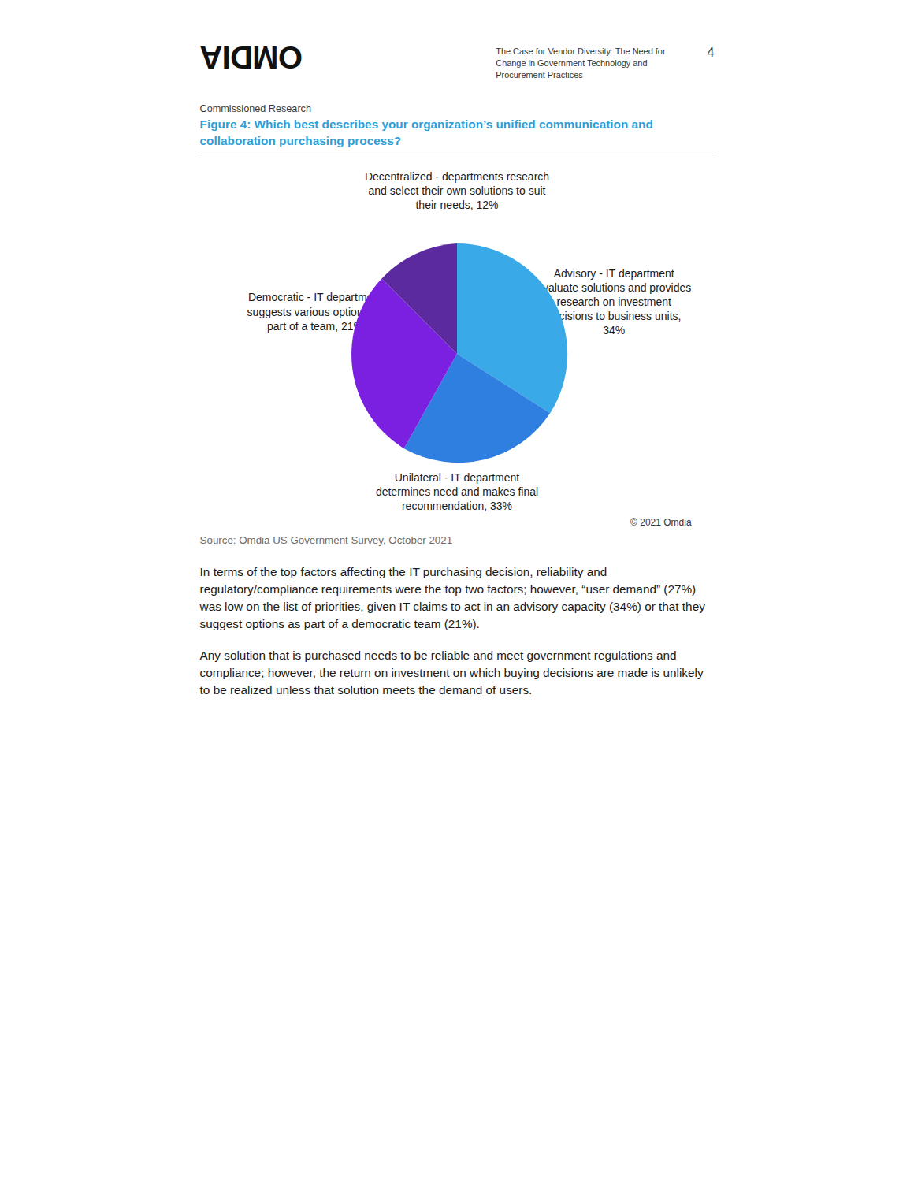OMDIA
The Case for Vendor Diversity: The Need for Change in Government Technology and Procurement Practices
4
Commissioned Research
Figure 4: Which best describes your organization’s unified communication and collaboration purchasing process?
Decentralized - departments research and select their own solutions to suit their needs, 12%
Advisory - IT department evaluate solutions and provides research on investment decisions to business units, 34%
Democratic - IT department suggests various options as part of a team, 21%
Unilateral - IT department determines need and makes final recommendation, 33%
Pie: center (145,145) r=140. Start at 12 o'clock, clockwise. Advisory 34% -> 122.4deg ; Unilateral 33% -> 118.8deg ; Democratic 21% -> 75.6deg ; Decentralized 12% -> 43.2deg
© 2021 Omdia
Source: Omdia US Government Survey, October 2021
In terms of the top factors affecting the IT purchasing decision, reliability and regulatory/compliance requirements were the top two factors; however, “user demand” (27%) was low on the list of priorities, given IT claims to act in an advisory capacity (34%) or that they suggest options as part of a democratic team (21%).
Any solution that is purchased needs to be reliable and meet government regulations and compliance; however, the return on investment on which buying decisions are made is unlikely to be realized unless that solution meets the demand of users.